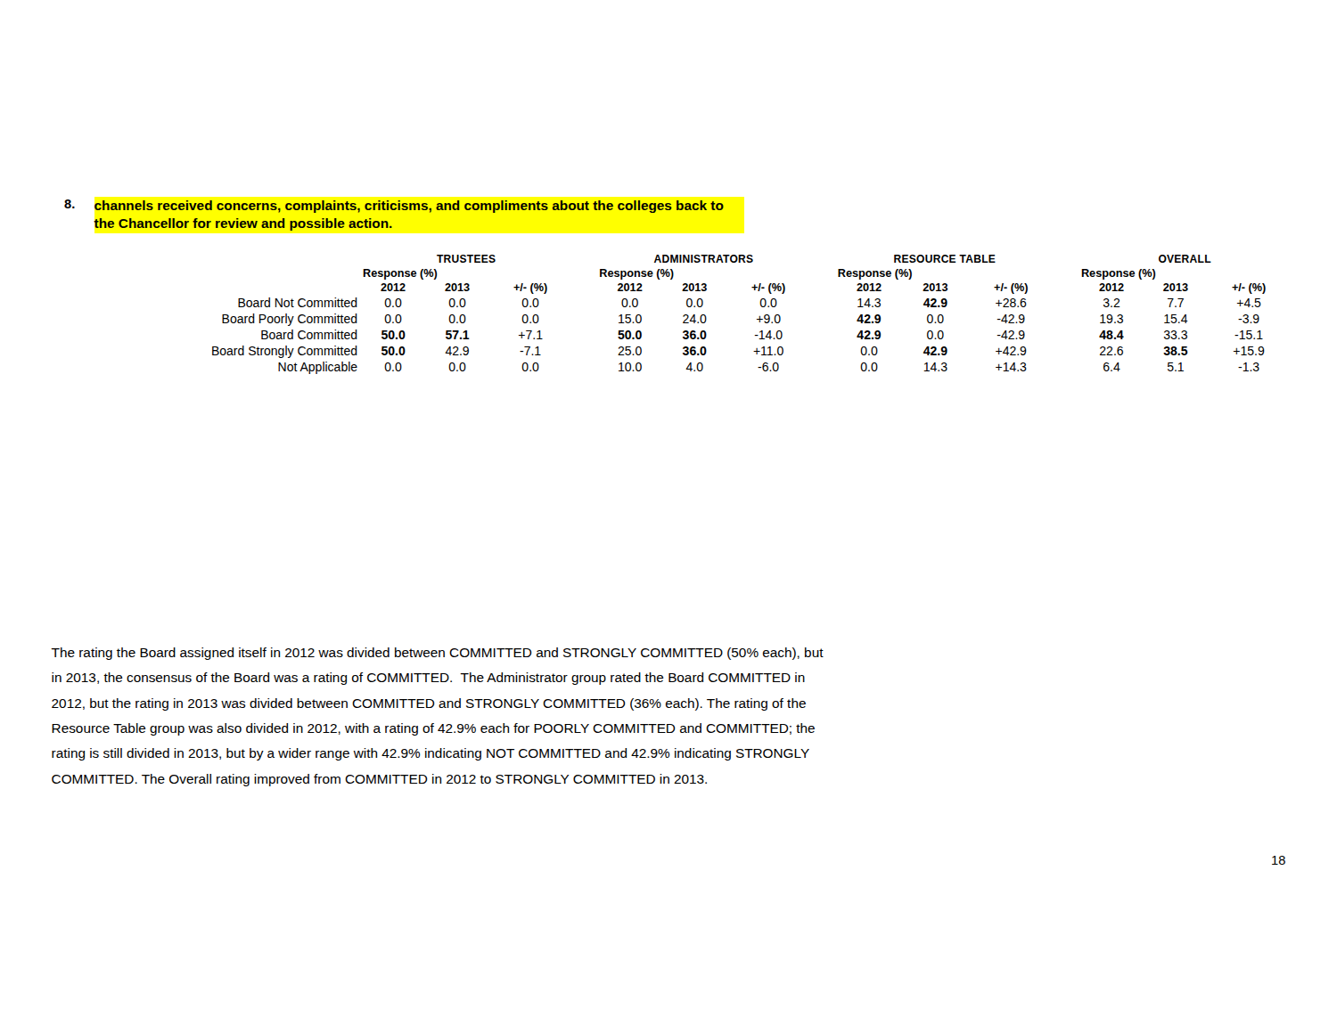8.
channels received concerns, complaints, criticisms, and compliments about the colleges back to the Chancellor for review and possible action.
| | TRUSTEES | | ADMINISTRATORS | | RESOURCE TABLE | | OVERALL |
| --- | --- | --- | --- | --- | --- | --- | --- |
| | Response (%) | | Response (%) | | Response (%) | | Response (%) |
| | 2012 | 2013 | +/- (%) | | 2012 | 2013 | +/- (%) | | 2012 | 2013 | +/- (%) | | 2012 | 2013 | +/- (%) |
| Board Not Committed | 0.0 | 0.0 | 0.0 | | 0.0 | 0.0 | 0.0 | | 14.3 | 42.9 | +28.6 | | 3.2 | 7.7 | +4.5 |
| Board Poorly Committed | 0.0 | 0.0 | 0.0 | | 15.0 | 24.0 | +9.0 | | 42.9 | 0.0 | -42.9 | | 19.3 | 15.4 | -3.9 |
| Board Committed | 50.0 | 57.1 | +7.1 | | 50.0 | 36.0 | -14.0 | | 42.9 | 0.0 | -42.9 | | 48.4 | 33.3 | -15.1 |
| Board Strongly Committed | 50.0 | 42.9 | -7.1 | | 25.0 | 36.0 | +11.0 | | 0.0 | 42.9 | +42.9 | | 22.6 | 38.5 | +15.9 |
| Not Applicable | 0.0 | 0.0 | 0.0 | | 10.0 | 4.0 | -6.0 | | 0.0 | 14.3 | +14.3 | | 6.4 | 5.1 | -1.3 |
The rating the Board assigned itself in 2012 was divided between COMMITTED and STRONGLY COMMITTED (50% each), but in 2013, the consensus of the Board was a rating of COMMITTED. The Administrator group rated the Board COMMITTED in 2012, but the rating in 2013 was divided between COMMITTED and STRONGLY COMMITTED (36% each). The rating of the Resource Table group was also divided in 2012, with a rating of 42.9% each for POORLY COMMITTED and COMMITTED; the rating is still divided in 2013, but by a wider range with 42.9% indicating NOT COMMITTED and 42.9% indicating STRONGLY COMMITTED. The Overall rating improved from COMMITTED in 2012 to STRONGLY COMMITTED in 2013.
18